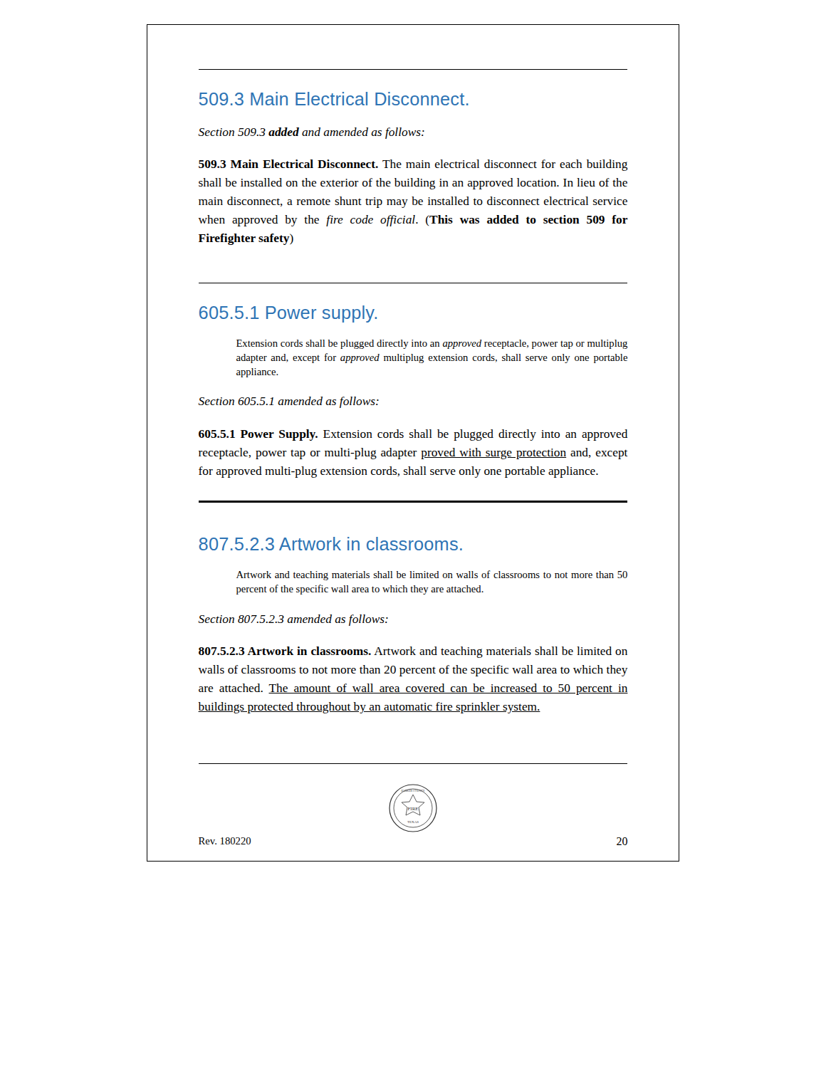509.3 Main Electrical Disconnect.
Section 509.3 added and amended as follows:
509.3 Main Electrical Disconnect. The main electrical disconnect for each building shall be installed on the exterior of the building in an approved location. In lieu of the main disconnect, a remote shunt trip may be installed to disconnect electrical service when approved by the fire code official. (This was added to section 509 for Firefighter safety)
605.5.1 Power supply.
Extension cords shall be plugged directly into an approved receptacle, power tap or multiplug adapter and, except for approved multiplug extension cords, shall serve only one portable appliance.
Section 605.5.1 amended as follows:
605.5.1 Power Supply. Extension cords shall be plugged directly into an approved receptacle, power tap or multi-plug adapter proved with surge protection and, except for approved multi-plug extension cords, shall serve only one portable appliance.
807.5.2.3 Artwork in classrooms.
Artwork and teaching materials shall be limited on walls of classrooms to not more than 50 percent of the specific wall area to which they are attached.
Section 807.5.2.3 amended as follows:
807.5.2.3 Artwork in classrooms. Artwork and teaching materials shall be limited on walls of classrooms to not more than 20 percent of the specific wall area to which they are attached. The amount of wall area covered can be increased to 50 percent in buildings protected throughout by an automatic fire sprinkler system.
FIRE TEXAS PARKER COUNTY
Rev. 180220 20